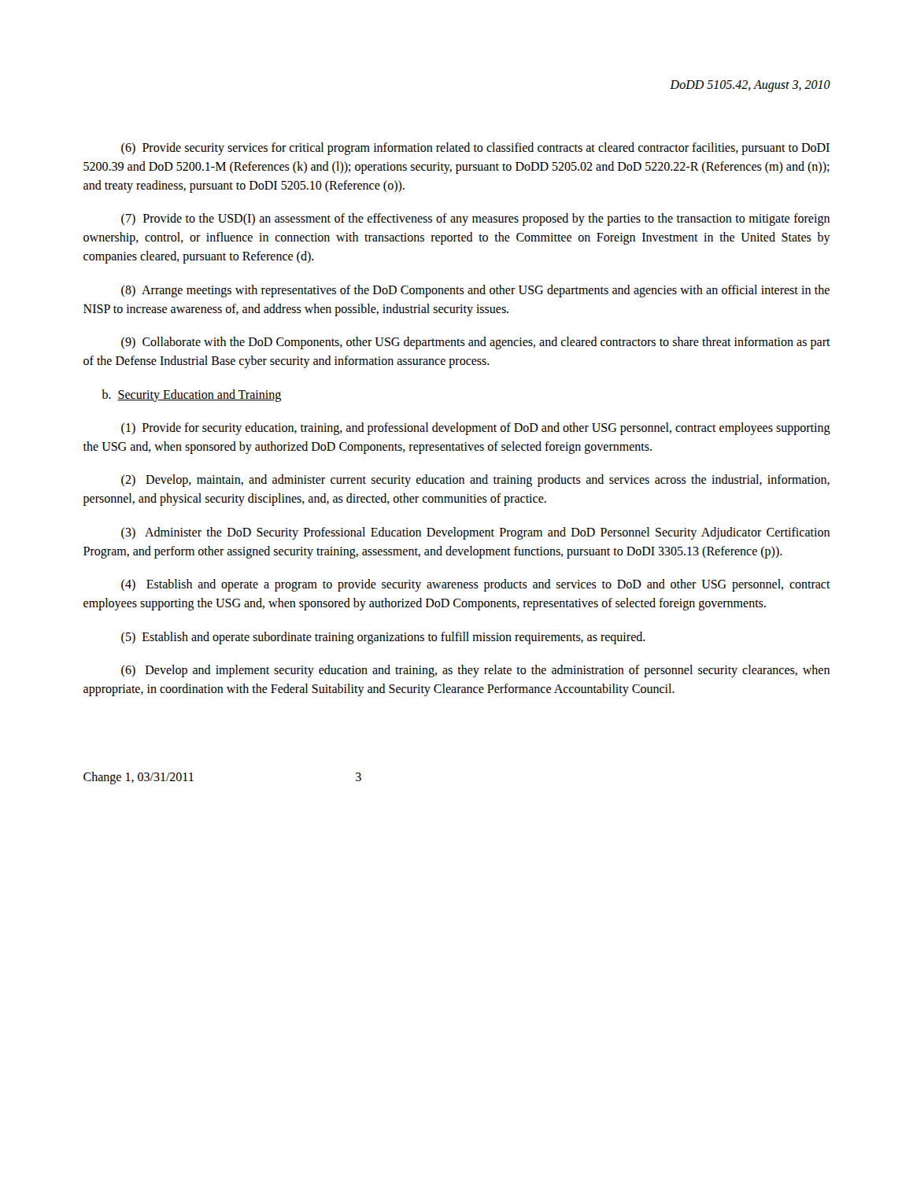DoDD 5105.42, August 3, 2010
(6) Provide security services for critical program information related to classified contracts at cleared contractor facilities, pursuant to DoDI 5200.39 and DoD 5200.1-M (References (k) and (l)); operations security, pursuant to DoDD 5205.02 and DoD 5220.22-R (References (m) and (n)); and treaty readiness, pursuant to DoDI 5205.10 (Reference (o)).
(7) Provide to the USD(I) an assessment of the effectiveness of any measures proposed by the parties to the transaction to mitigate foreign ownership, control, or influence in connection with transactions reported to the Committee on Foreign Investment in the United States by companies cleared, pursuant to Reference (d).
(8) Arrange meetings with representatives of the DoD Components and other USG departments and agencies with an official interest in the NISP to increase awareness of, and address when possible, industrial security issues.
(9) Collaborate with the DoD Components, other USG departments and agencies, and cleared contractors to share threat information as part of the Defense Industrial Base cyber security and information assurance process.
b. Security Education and Training
(1) Provide for security education, training, and professional development of DoD and other USG personnel, contract employees supporting the USG and, when sponsored by authorized DoD Components, representatives of selected foreign governments.
(2) Develop, maintain, and administer current security education and training products and services across the industrial, information, personnel, and physical security disciplines, and, as directed, other communities of practice.
(3) Administer the DoD Security Professional Education Development Program and DoD Personnel Security Adjudicator Certification Program, and perform other assigned security training, assessment, and development functions, pursuant to DoDI 3305.13 (Reference (p)).
(4) Establish and operate a program to provide security awareness products and services to DoD and other USG personnel, contract employees supporting the USG and, when sponsored by authorized DoD Components, representatives of selected foreign governments.
(5) Establish and operate subordinate training organizations to fulfill mission requirements, as required.
(6) Develop and implement security education and training, as they relate to the administration of personnel security clearances, when appropriate, in coordination with the Federal Suitability and Security Clearance Performance Accountability Council.
Change 1, 03/31/2011
3